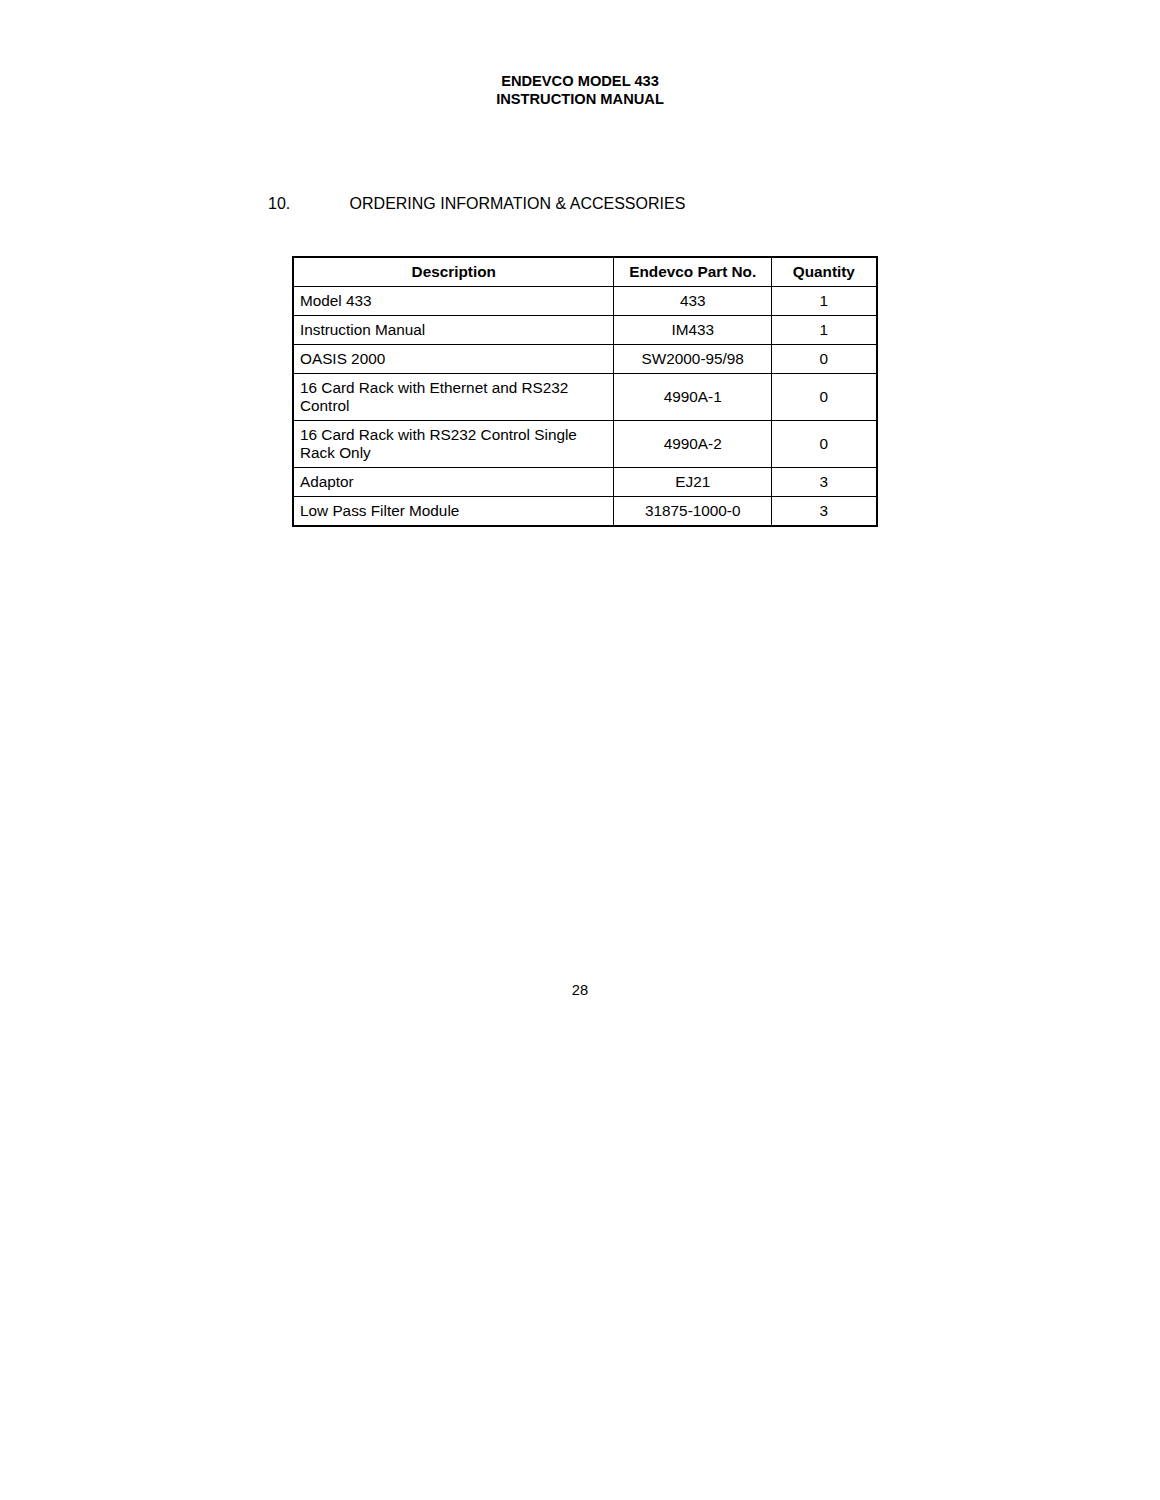ENDEVCO MODEL 433 INSTRUCTION MANUAL
10. ORDERING INFORMATION & ACCESSORIES
| Description | Endevco Part No. | Quantity |
| --- | --- | --- |
| Model 433 | 433 | 1 |
| Instruction Manual | IM433 | 1 |
| OASIS 2000 | SW2000-95/98 | 0 |
| 16 Card Rack with Ethernet and RS232 Control | 4990A-1 | 0 |
| 16 Card Rack with RS232 Control Single Rack Only | 4990A-2 | 0 |
| Adaptor | EJ21 | 3 |
| Low Pass Filter Module | 31875-1000-0 | 3 |
28